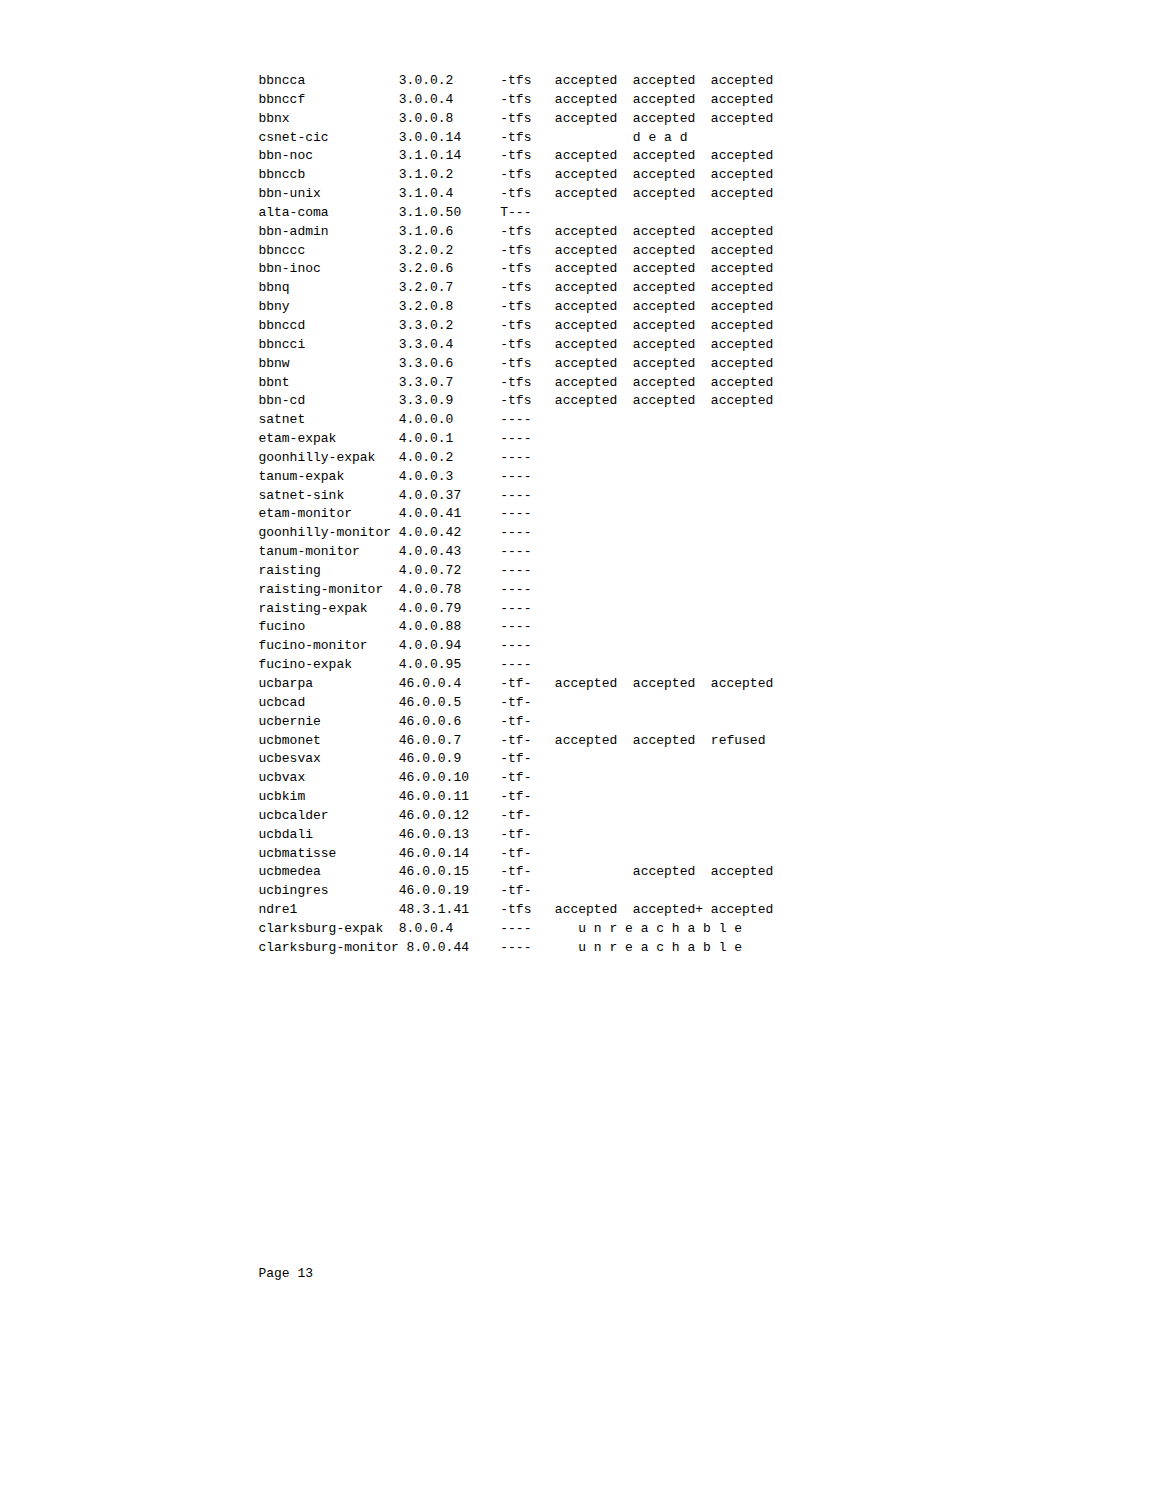bbncca            3.0.0.2      -tfs   accepted  accepted  accepted
bbnccf            3.0.0.4      -tfs   accepted  accepted  accepted
bbnx              3.0.0.8      -tfs   accepted  accepted  accepted
csnet-cic         3.0.0.14     -tfs             d e a d
bbn-noc           3.1.0.14     -tfs   accepted  accepted  accepted
bbnccb            3.1.0.2      -tfs   accepted  accepted  accepted
bbn-unix          3.1.0.4      -tfs   accepted  accepted  accepted
alta-coma         3.1.0.50     T---
bbn-admin         3.1.0.6      -tfs   accepted  accepted  accepted
bbnccc            3.2.0.2      -tfs   accepted  accepted  accepted
bbn-inoc          3.2.0.6      -tfs   accepted  accepted  accepted
bbnq              3.2.0.7      -tfs   accepted  accepted  accepted
bbny              3.2.0.8      -tfs   accepted  accepted  accepted
bbnccd            3.3.0.2      -tfs   accepted  accepted  accepted
bbncci            3.3.0.4      -tfs   accepted  accepted  accepted
bbnw              3.3.0.6      -tfs   accepted  accepted  accepted
bbnt              3.3.0.7      -tfs   accepted  accepted  accepted
bbn-cd            3.3.0.9      -tfs   accepted  accepted  accepted
satnet            4.0.0.0      ----
etam-expak        4.0.0.1      ----
goonhilly-expak   4.0.0.2      ----
tanum-expak       4.0.0.3      ----
satnet-sink       4.0.0.37     ----
etam-monitor      4.0.0.41     ----
goonhilly-monitor 4.0.0.42     ----
tanum-monitor     4.0.0.43     ----
raisting          4.0.0.72     ----
raisting-monitor  4.0.0.78     ----
raisting-expak    4.0.0.79     ----
fucino            4.0.0.88     ----
fucino-monitor    4.0.0.94     ----
fucino-expak      4.0.0.95     ----
ucbarpa           46.0.0.4     -tf-   accepted  accepted  accepted
ucbcad            46.0.0.5     -tf-
ucbernie          46.0.0.6     -tf-
ucbmonet          46.0.0.7     -tf-   accepted  accepted  refused
ucbesvax          46.0.0.9     -tf-
ucbvax            46.0.0.10    -tf-
ucbkim            46.0.0.11    -tf-
ucbcalder         46.0.0.12    -tf-
ucbdali           46.0.0.13    -tf-
ucbmatisse        46.0.0.14    -tf-
ucbmedea          46.0.0.15    -tf-             accepted  accepted
ucbingres         46.0.0.19    -tf-
ndre1             48.3.1.41    -tfs   accepted  accepted+ accepted
clarksburg-expak  8.0.0.4      ----      u n r e a c h a b l e
clarksburg-monitor 8.0.0.44    ----      u n r e a c h a b l e
Page 13